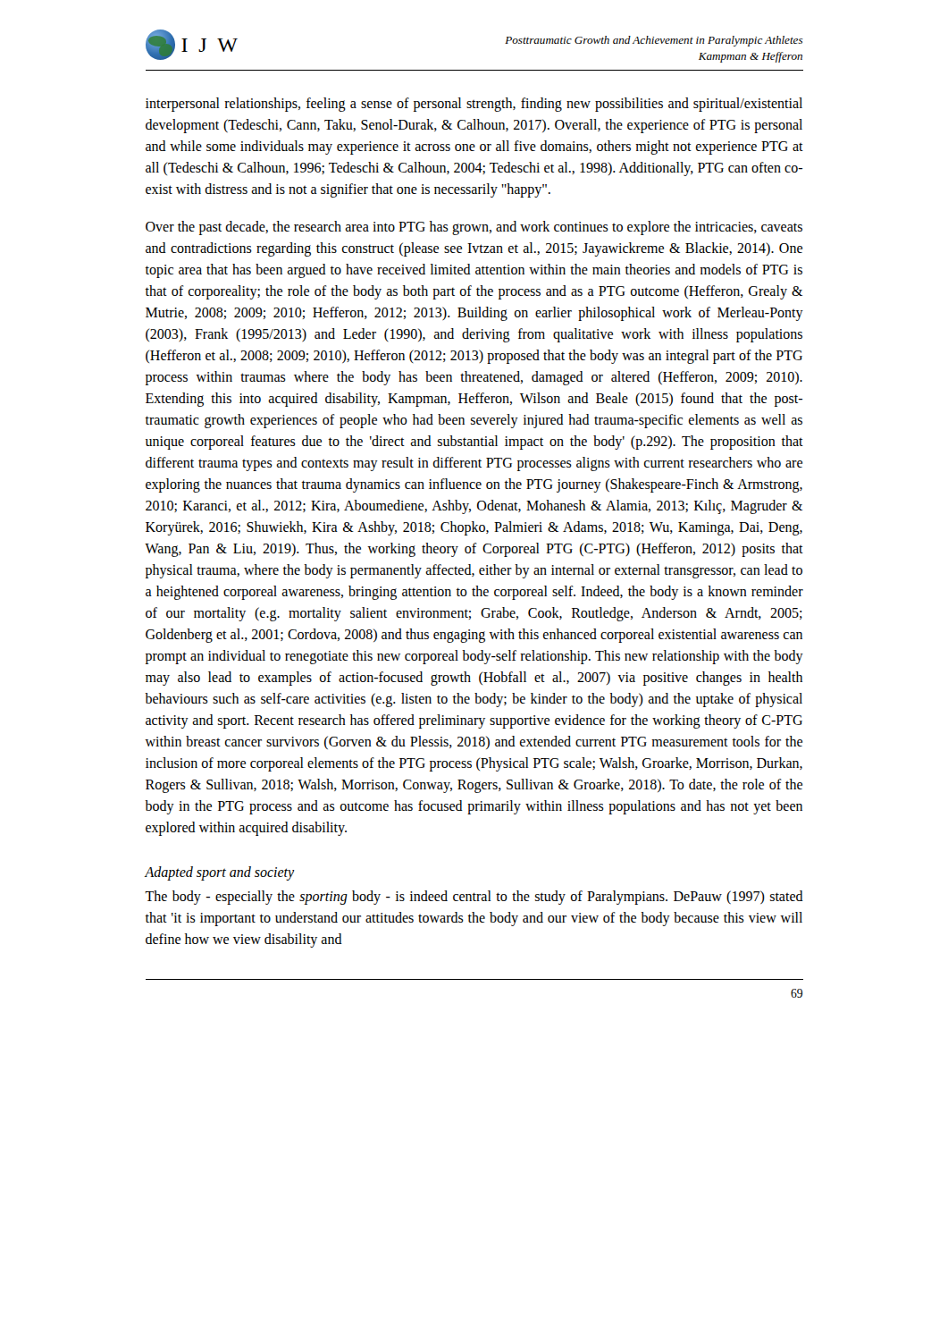I J W
Posttraumatic Growth and Achievement in Paralympic Athletes
Kampman & Hefferon
interpersonal relationships, feeling a sense of personal strength, finding new possibilities and spiritual/existential development (Tedeschi, Cann, Taku, Senol-Durak, & Calhoun, 2017). Overall, the experience of PTG is personal and while some individuals may experience it across one or all five domains, others might not experience PTG at all (Tedeschi & Calhoun, 1996; Tedeschi & Calhoun, 2004; Tedeschi et al., 1998). Additionally, PTG can often co-exist with distress and is not a signifier that one is necessarily "happy".
Over the past decade, the research area into PTG has grown, and work continues to explore the intricacies, caveats and contradictions regarding this construct (please see Ivtzan et al., 2015; Jayawickreme & Blackie, 2014). One topic area that has been argued to have received limited attention within the main theories and models of PTG is that of corporeality; the role of the body as both part of the process and as a PTG outcome (Hefferon, Grealy & Mutrie, 2008; 2009; 2010; Hefferon, 2012; 2013). Building on earlier philosophical work of Merleau-Ponty (2003), Frank (1995/2013) and Leder (1990), and deriving from qualitative work with illness populations (Hefferon et al., 2008; 2009; 2010), Hefferon (2012; 2013) proposed that the body was an integral part of the PTG process within traumas where the body has been threatened, damaged or altered (Hefferon, 2009; 2010). Extending this into acquired disability, Kampman, Hefferon, Wilson and Beale (2015) found that the post-traumatic growth experiences of people who had been severely injured had trauma-specific elements as well as unique corporeal features due to the 'direct and substantial impact on the body' (p.292). The proposition that different trauma types and contexts may result in different PTG processes aligns with current researchers who are exploring the nuances that trauma dynamics can influence on the PTG journey (Shakespeare-Finch & Armstrong, 2010; Karanci, et al., 2012; Kira, Aboumediene, Ashby, Odenat, Mohanesh & Alamia, 2013; Kılıç, Magruder & Koryürek, 2016; Shuwiekh, Kira & Ashby, 2018; Chopko, Palmieri & Adams, 2018; Wu, Kaminga, Dai, Deng, Wang, Pan & Liu, 2019). Thus, the working theory of Corporeal PTG (C-PTG) (Hefferon, 2012) posits that physical trauma, where the body is permanently affected, either by an internal or external transgressor, can lead to a heightened corporeal awareness, bringing attention to the corporeal self. Indeed, the body is a known reminder of our mortality (e.g. mortality salient environment; Grabe, Cook, Routledge, Anderson & Arndt, 2005; Goldenberg et al., 2001; Cordova, 2008) and thus engaging with this enhanced corporeal existential awareness can prompt an individual to renegotiate this new corporeal body-self relationship. This new relationship with the body may also lead to examples of action-focused growth (Hobfall et al., 2007) via positive changes in health behaviours such as self-care activities (e.g. listen to the body; be kinder to the body) and the uptake of physical activity and sport. Recent research has offered preliminary supportive evidence for the working theory of C-PTG within breast cancer survivors (Gorven & du Plessis, 2018) and extended current PTG measurement tools for the inclusion of more corporeal elements of the PTG process (Physical PTG scale; Walsh, Groarke, Morrison, Durkan, Rogers & Sullivan, 2018; Walsh, Morrison, Conway, Rogers, Sullivan & Groarke, 2018). To date, the role of the body in the PTG process and as outcome has focused primarily within illness populations and has not yet been explored within acquired disability.
Adapted sport and society
The body - especially the sporting body - is indeed central to the study of Paralympians. DePauw (1997) stated that 'it is important to understand our attitudes towards the body and our view of the body because this view will define how we view disability and
69